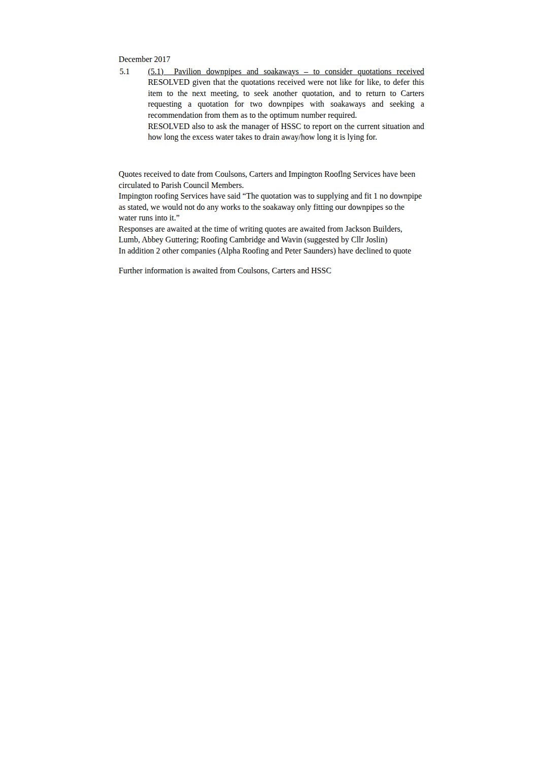December 2017
5.1
(5.1) Pavilion downpipes and soakaways – to consider quotations received
RESOLVED given that the quotations received were not like for like, to defer this item to the next meeting, to seek another quotation, and to return to Carters requesting a quotation for two downpipes with soakaways and seeking a recommendation from them as to the optimum number required.
RESOLVED also to ask the manager of HSSC to report on the current situation and how long the excess water takes to drain away/how long it is lying for.
Quotes received to date from Coulsons, Carters and Impington Rooflng Services have been circulated to Parish Council Members.
Impington roofing Services have said “The quotation was to supplying and fit 1 no downpipe as stated, we would not do any works to the soakaway only fitting our downpipes so the water runs into it.”
Responses are awaited at the time of writing quotes are awaited from Jackson Builders, Lumb, Abbey Guttering; Roofing Cambridge and Wavin (suggested by Cllr Joslin)
In addition 2 other companies (Alpha Roofing and Peter Saunders) have declined to quote
Further information is awaited from Coulsons, Carters and HSSC